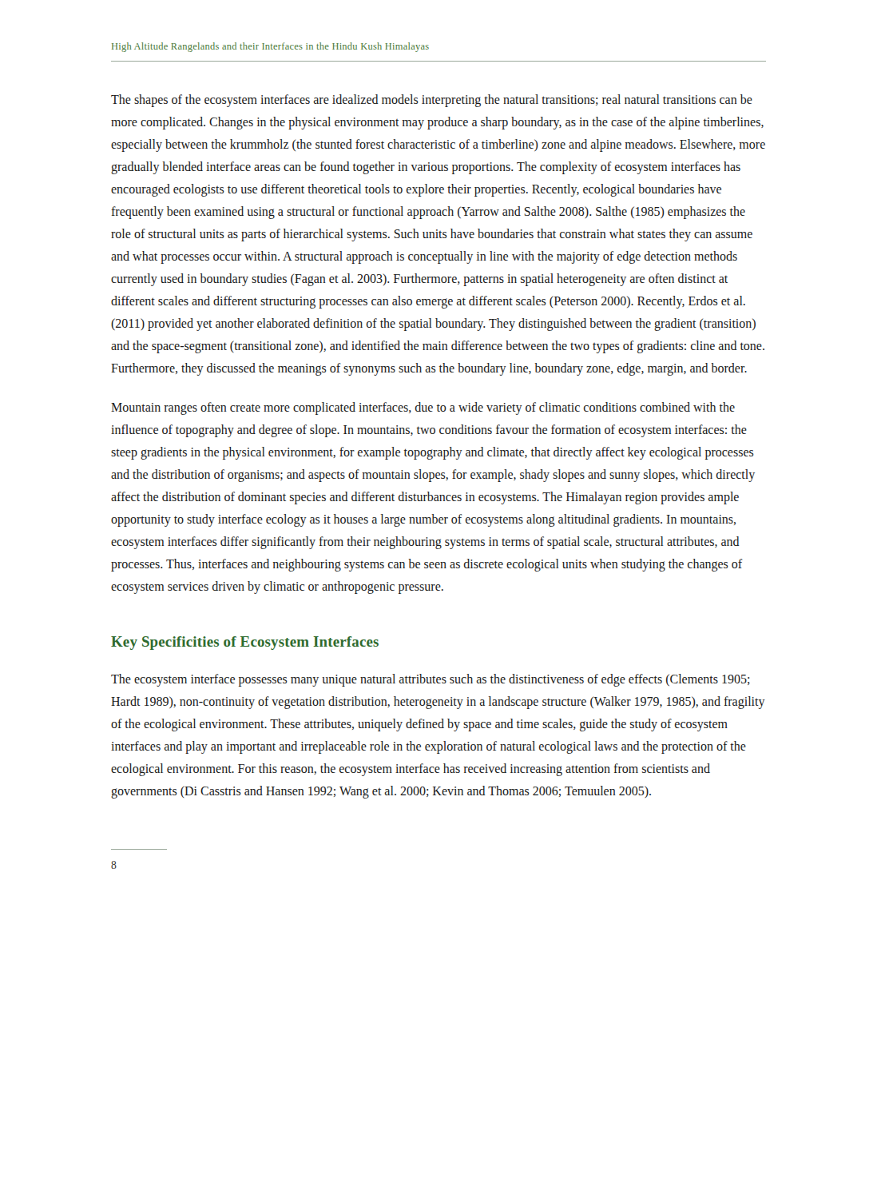High Altitude Rangelands and their Interfaces in the Hindu Kush Himalayas
The shapes of the ecosystem interfaces are idealized models interpreting the natural transitions; real natural transitions can be more complicated. Changes in the physical environment may produce a sharp boundary, as in the case of the alpine timberlines, especially between the krummholz (the stunted forest characteristic of a timberline) zone and alpine meadows. Elsewhere, more gradually blended interface areas can be found together in various proportions. The complexity of ecosystem interfaces has encouraged ecologists to use different theoretical tools to explore their properties. Recently, ecological boundaries have frequently been examined using a structural or functional approach (Yarrow and Salthe 2008). Salthe (1985) emphasizes the role of structural units as parts of hierarchical systems. Such units have boundaries that constrain what states they can assume and what processes occur within. A structural approach is conceptually in line with the majority of edge detection methods currently used in boundary studies (Fagan et al. 2003). Furthermore, patterns in spatial heterogeneity are often distinct at different scales and different structuring processes can also emerge at different scales (Peterson 2000). Recently, Erdos et al. (2011) provided yet another elaborated definition of the spatial boundary. They distinguished between the gradient (transition) and the space-segment (transitional zone), and identified the main difference between the two types of gradients: cline and tone. Furthermore, they discussed the meanings of synonyms such as the boundary line, boundary zone, edge, margin, and border.
Mountain ranges often create more complicated interfaces, due to a wide variety of climatic conditions combined with the influence of topography and degree of slope. In mountains, two conditions favour the formation of ecosystem interfaces: the steep gradients in the physical environment, for example topography and climate, that directly affect key ecological processes and the distribution of organisms; and aspects of mountain slopes, for example, shady slopes and sunny slopes, which directly affect the distribution of dominant species and different disturbances in ecosystems. The Himalayan region provides ample opportunity to study interface ecology as it houses a large number of ecosystems along altitudinal gradients. In mountains, ecosystem interfaces differ significantly from their neighbouring systems in terms of spatial scale, structural attributes, and processes. Thus, interfaces and neighbouring systems can be seen as discrete ecological units when studying the changes of ecosystem services driven by climatic or anthropogenic pressure.
Key Specificities of Ecosystem Interfaces
The ecosystem interface possesses many unique natural attributes such as the distinctiveness of edge effects (Clements 1905; Hardt 1989), non-continuity of vegetation distribution, heterogeneity in a landscape structure (Walker 1979, 1985), and fragility of the ecological environment. These attributes, uniquely defined by space and time scales, guide the study of ecosystem interfaces and play an important and irreplaceable role in the exploration of natural ecological laws and the protection of the ecological environment. For this reason, the ecosystem interface has received increasing attention from scientists and governments (Di Casstris and Hansen 1992; Wang et al. 2000; Kevin and Thomas 2006; Temuulen 2005).
8